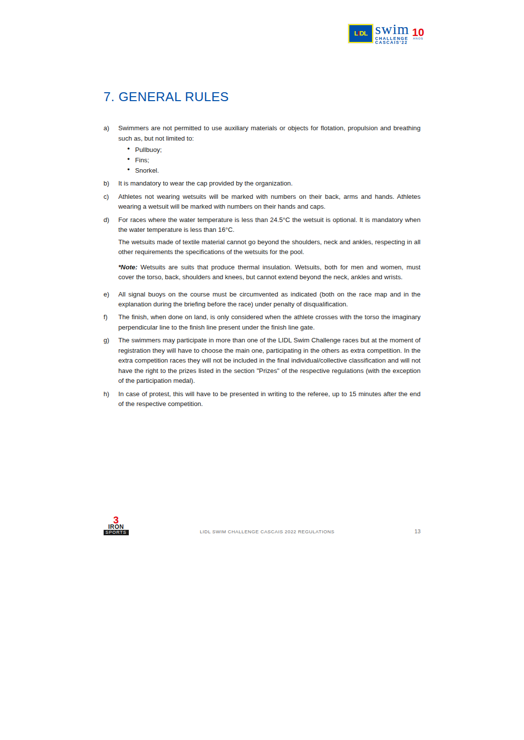LIDL
swim CHALLENGE CASCAIS’22
10
ANOS
7. GENERAL RULES
Swimmers are not permitted to use auxiliary materials or objects for flotation, propulsion and breathing such as, but not limited to:
Pullbuoy;
Fins;
Snorkel.
It is mandatory to wear the cap provided by the organization.
Athletes not wearing wetsuits will be marked with numbers on their back, arms and hands. Athletes wearing a wetsuit will be marked with numbers on their hands and caps.
For races where the water temperature is less than 24.5°C the wetsuit is optional. It is mandatory when the water temperature is less than 16°C.
The wetsuits made of textile material cannot go beyond the shoulders, neck and ankles, respecting in all other requirements the specifications of the wetsuits for the pool.
*Note: Wetsuits are suits that produce thermal insulation. Wetsuits, both for men and women, must cover the torso, back, shoulders and knees, but cannot extend beyond the neck, ankles and wrists.
All signal buoys on the course must be circumvented as indicated (both on the race map and in the explanation during the briefing before the race) under penalty of disqualification.
The finish, when done on land, is only considered when the athlete crosses with the torso the imaginary perpendicular line to the finish line present under the finish line gate.
The swimmers may participate in more than one of the LIDL Swim Challenge races but at the moment of registration they will have to choose the main one, participating in the others as extra competition. In the extra competition races they will not be included in the final individual/collective classification and will not have the right to the prizes listed in the section "Prizes" of the respective regulations (with the exception of the participation medal).
In case of protest, this will have to be presented in writing to the referee, up to 15 minutes after the end of the respective competition.
3 IRON SPORTS
LIDL SWIM CHALLENGE CASCAIS 2022 REGULATIONS
13